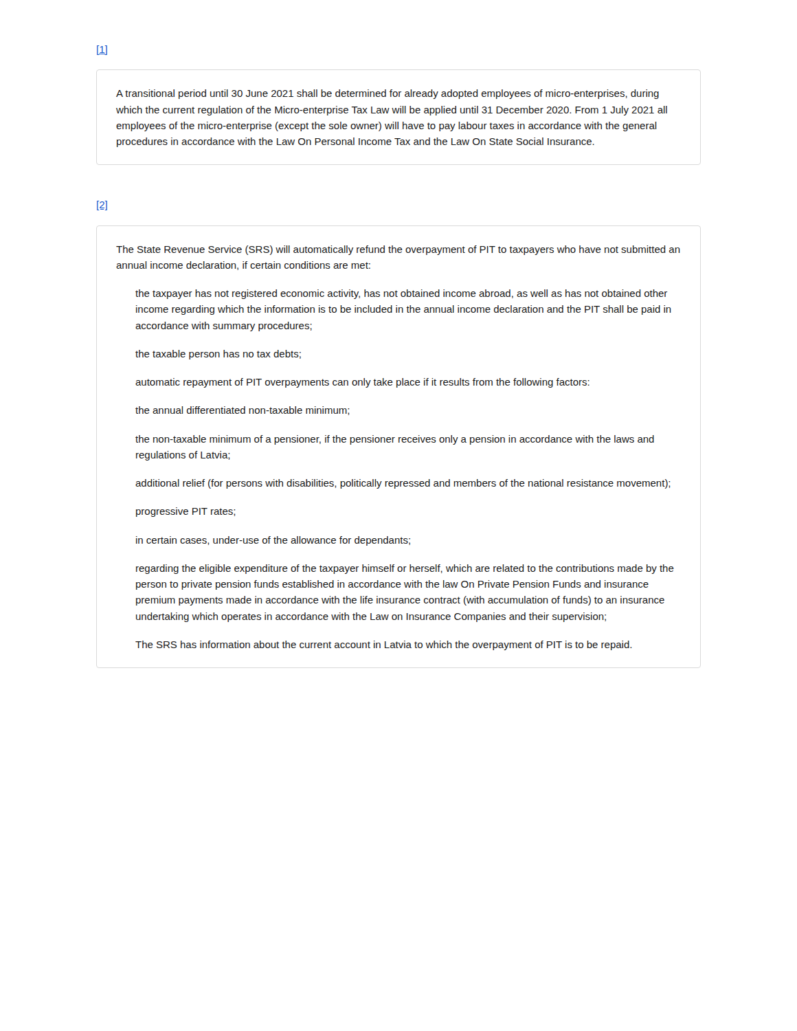[1]
A transitional period until 30 June 2021 shall be determined for already adopted employees of micro-enterprises, during which the current regulation of the Micro-enterprise Tax Law will be applied until 31 December 2020. From 1 July 2021 all employees of the micro-enterprise (except the sole owner) will have to pay labour taxes in accordance with the general procedures in accordance with the Law On Personal Income Tax and the Law On State Social Insurance.
[2]
The State Revenue Service (SRS) will automatically refund the overpayment of PIT to taxpayers who have not submitted an annual income declaration, if certain conditions are met:
the taxpayer has not registered economic activity, has not obtained income abroad, as well as has not obtained other income regarding which the information is to be included in the annual income declaration and the PIT shall be paid in accordance with summary procedures;
the taxable person has no tax debts;
automatic repayment of PIT overpayments can only take place if it results from the following factors:
the annual differentiated non-taxable minimum;
the non-taxable minimum of a pensioner, if the pensioner receives only a pension in accordance with the laws and regulations of Latvia;
additional relief (for persons with disabilities, politically repressed and members of the national resistance movement);
progressive PIT rates;
in certain cases, under-use of the allowance for dependants;
regarding the eligible expenditure of the taxpayer himself or herself, which are related to the contributions made by the person to private pension funds established in accordance with the law On Private Pension Funds and insurance premium payments made in accordance with the life insurance contract (with accumulation of funds) to an insurance undertaking which operates in accordance with the Law on Insurance Companies and their supervision;
The SRS has information about the current account in Latvia to which the overpayment of PIT is to be repaid.